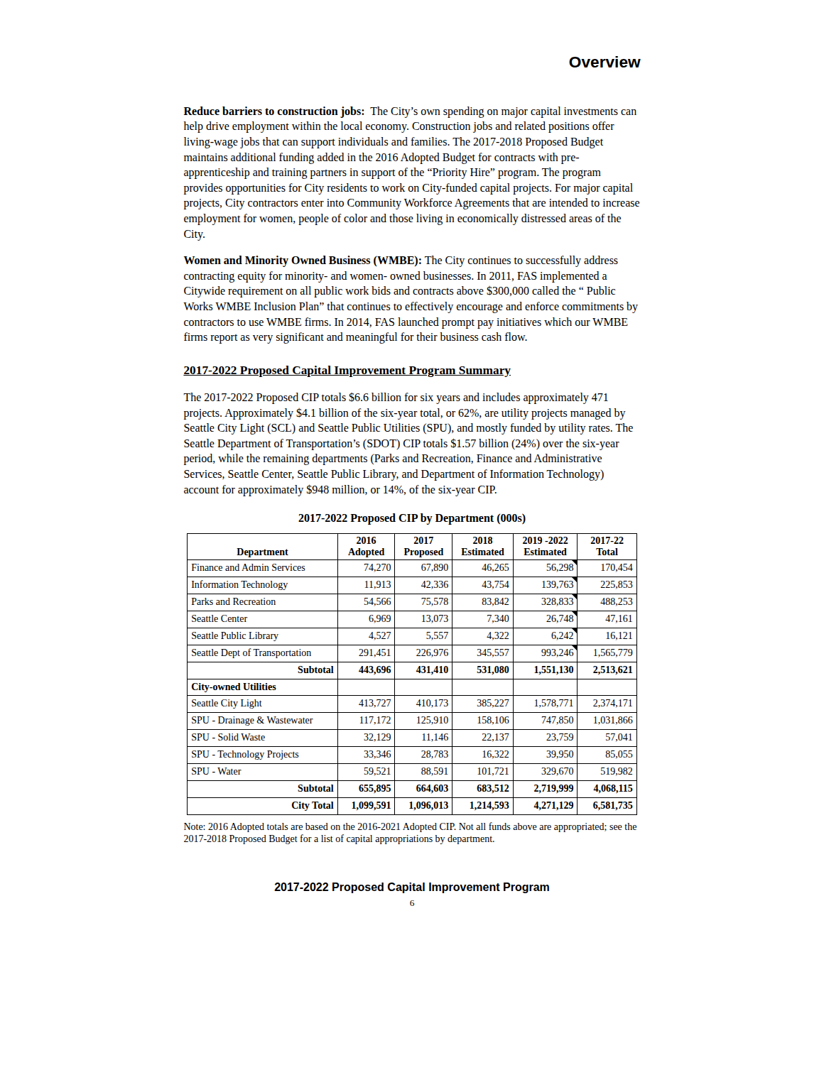Overview
Reduce barriers to construction jobs: The City’s own spending on major capital investments can help drive employment within the local economy. Construction jobs and related positions offer living-wage jobs that can support individuals and families. The 2017-2018 Proposed Budget maintains additional funding added in the 2016 Adopted Budget for contracts with pre-apprenticeship and training partners in support of the “Priority Hire” program. The program provides opportunities for City residents to work on City-funded capital projects. For major capital projects, City contractors enter into Community Workforce Agreements that are intended to increase employment for women, people of color and those living in economically distressed areas of the City.
Women and Minority Owned Business (WMBE): The City continues to successfully address contracting equity for minority- and women- owned businesses. In 2011, FAS implemented a Citywide requirement on all public work bids and contracts above $300,000 called the “ Public Works WMBE Inclusion Plan” that continues to effectively encourage and enforce commitments by contractors to use WMBE firms. In 2014, FAS launched prompt pay initiatives which our WMBE firms report as very significant and meaningful for their business cash flow.
2017-2022 Proposed Capital Improvement Program Summary
The 2017-2022 Proposed CIP totals $6.6 billion for six years and includes approximately 471 projects. Approximately $4.1 billion of the six-year total, or 62%, are utility projects managed by Seattle City Light (SCL) and Seattle Public Utilities (SPU), and mostly funded by utility rates. The Seattle Department of Transportation’s (SDOT) CIP totals $1.57 billion (24%) over the six-year period, while the remaining departments (Parks and Recreation, Finance and Administrative Services, Seattle Center, Seattle Public Library, and Department of Information Technology) account for approximately $948 million, or 14%, of the six-year CIP.
2017-2022 Proposed CIP by Department (000s)
| Department | 2016 Adopted | 2017 Proposed | 2018 Estimated | 2019 -2022 Estimated | 2017-22 Total |
| --- | --- | --- | --- | --- | --- |
| Finance and Admin Services | 74,270 | 67,890 | 46,265 | 56,298 | 170,454 |
| Information Technology | 11,913 | 42,336 | 43,754 | 139,763 | 225,853 |
| Parks and Recreation | 54,566 | 75,578 | 83,842 | 328,833 | 488,253 |
| Seattle Center | 6,969 | 13,073 | 7,340 | 26,748 | 47,161 |
| Seattle Public Library | 4,527 | 5,557 | 4,322 | 6,242 | 16,121 |
| Seattle Dept of Transportation | 291,451 | 226,976 | 345,557 | 993,246 | 1,565,779 |
| Subtotal | 443,696 | 431,410 | 531,080 | 1,551,130 | 2,513,621 |
| City-owned Utilities | | | | | |
| Seattle City Light | 413,727 | 410,173 | 385,227 | 1,578,771 | 2,374,171 |
| SPU - Drainage & Wastewater | 117,172 | 125,910 | 158,106 | 747,850 | 1,031,866 |
| SPU - Solid Waste | 32,129 | 11,146 | 22,137 | 23,759 | 57,041 |
| SPU - Technology Projects | 33,346 | 28,783 | 16,322 | 39,950 | 85,055 |
| SPU - Water | 59,521 | 88,591 | 101,721 | 329,670 | 519,982 |
| Subtotal | 655,895 | 664,603 | 683,512 | 2,719,999 | 4,068,115 |
| City Total | 1,099,591 | 1,096,013 | 1,214,593 | 4,271,129 | 6,581,735 |
Note: 2016 Adopted totals are based on the 2016-2021 Adopted CIP. Not all funds above are appropriated; see the 2017-2018 Proposed Budget for a list of capital appropriations by department.
2017-2022 Proposed Capital Improvement Program 6